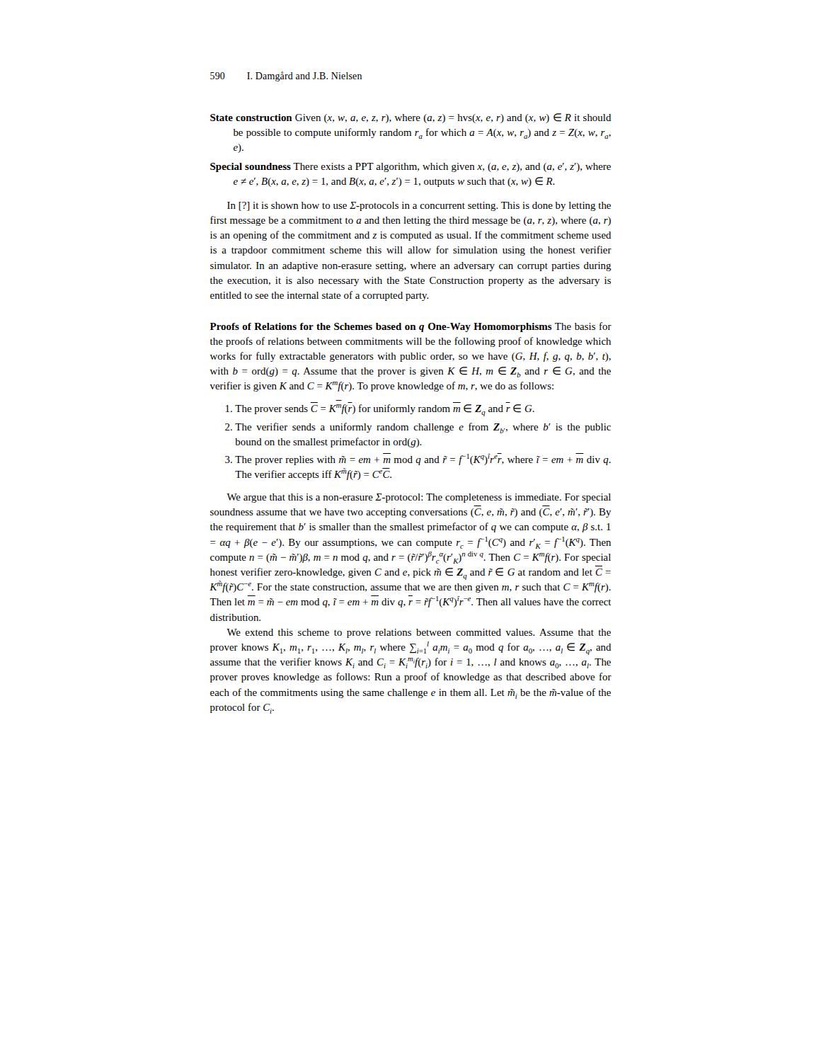590 I. Damgård and J.B. Nielsen
State construction
State construction Given (x, w, a, e, z, r), where (a, z) = hvs(x, e, r) and (x, w) ∈ R it should be possible to compute uniformly random ra for which a = A(x, w, ra) and z = Z(x, w, ra, e).
Special soundness
Special soundness There exists a PPT algorithm, which given x, (a, e, z), and (a, e′, z′), where e ≠ e′, B(x, a, e, z) = 1, and B(x, a, e′, z′) = 1, outputs w such that (x, w) ∈ R.
In [?] it is shown how to use Σ-protocols in a concurrent setting. This is done by letting the first message be a commitment to a and then letting the third message be (a, r, z), where (a, r) is an opening of the commitment and z is computed as usual. If the commitment scheme used is a trapdoor commitment scheme this will allow for simulation using the honest verifier simulator. In an adaptive non-erasure setting, where an adversary can corrupt parties during the execution, it is also necessary with the State Construction property as the adversary is entitled to see the internal state of a corrupted party.
Proofs of Relations for the Schemes based on q One-Way Homomorphisms The basis for the proofs of relations between commitments will be the following proof of knowledge which works for fully extractable generators with public order, so we have (G, H, f, g, q, b, b′, t), with b = ord(g) = q. Assume that the prover is given K ∈ H, m ∈ Zb and r ∈ G, and the verifier is given K and C = Kmf(r). To prove knowledge of m, r, we do as follows:
The prover sends C = Kmf(r) for uniformly random m ∈ Zq and r ∈ G.
The verifier sends a uniformly random challenge e from Zb′, where b′ is the public bound on the smallest primefactor in ord(g).
The prover replies with m̃ = em + m mod q and r̃ = f−1(Kq)ĩre r, where ĩ = em + m div q. The verifier accepts iff Km̃f(r̃) = Ce C.
We argue that this is a non-erasure Σ-protocol: The completeness is immediate. For special soundness assume that we have two accepting conversations (C, e, m̃, r̃) and (C, e′, m̃′, r̃′). By the requirement that b′ is smaller than the smallest primefactor of q we can compute α, β s.t. 1 = αq + β(e − e′). By our assumptions, we can compute rc = f−1(Cq) and r′K = f−1(Kq). Then compute n = (m̃ − m̃′)β, m = n mod q, and r = (r̃/r̃′)βrcα(r′K)n div q. Then C = Kmf(r). For special honest verifier zero-knowledge, given C and e, pick m̃ ∈ Zq and r̃ ∈ G at random and let C = Km̃f(r̃)C−e. For the state construction, assume that we are then given m, r such that C = Kmf(r). Then let m = m̃ − em mod q, ĩ = em + m div q, r = r̃f−1(Kq)ĩr−e. Then all values have the correct distribution.
We extend this scheme to prove relations between committed values. Assume that the prover knows K1, m1, r1, …, Kl, ml, rl where ∑i=1l aimi = a0 mod q for a0, …, al ∈ Zq, and assume that the verifier knows Ki and Ci = Kimif(ri) for i = 1, …, l and knows a0, …, al. The prover proves knowledge as follows: Run a proof of knowledge as that described above for each of the commitments using the same challenge e in them all. Let m̃i be the m̃-value of the protocol for Ci.